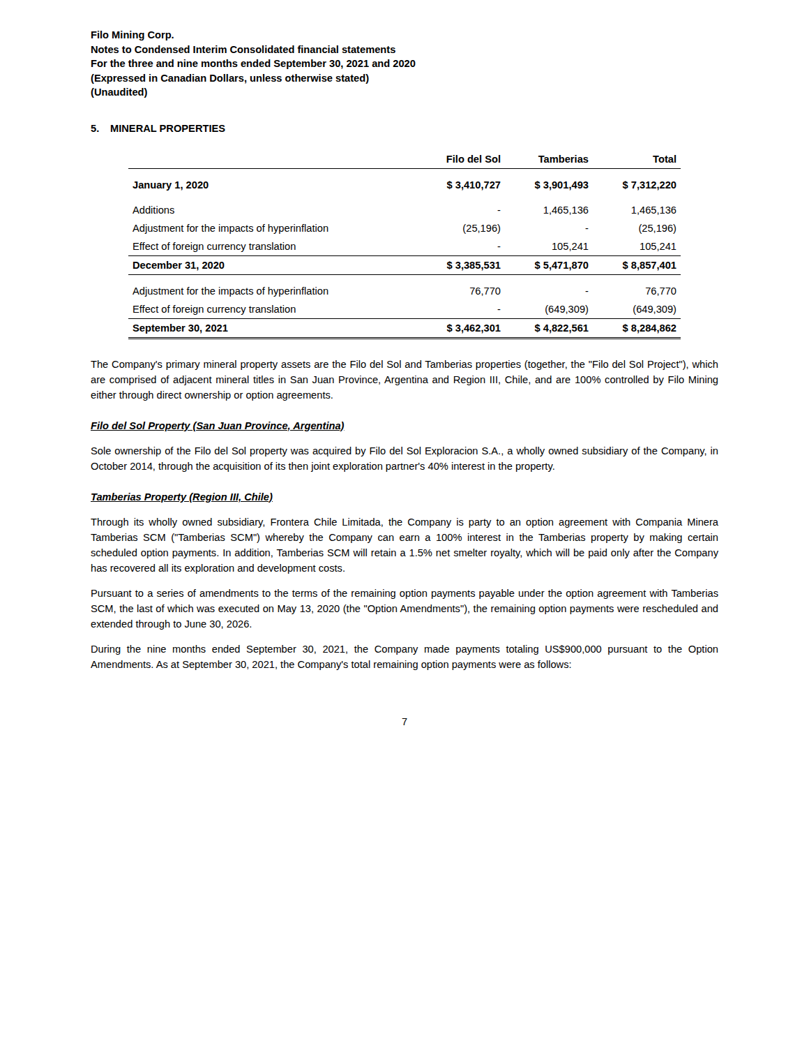Filo Mining Corp.
Notes to Condensed Interim Consolidated financial statements
For the three and nine months ended September 30, 2021 and 2020
(Expressed in Canadian Dollars, unless otherwise stated)
(Unaudited)
5. MINERAL PROPERTIES
| | Filo del Sol | Tamberias | Total |
| --- | --- | --- | --- |
| January 1, 2020 | $ 3,410,727 | $ 3,901,493 | $ 7,312,220 |
| Additions | - | 1,465,136 | 1,465,136 |
| Adjustment for the impacts of hyperinflation | (25,196) | - | (25,196) |
| Effect of foreign currency translation | - | 105,241 | 105,241 |
| December 31, 2020 | $ 3,385,531 | $ 5,471,870 | $ 8,857,401 |
| Adjustment for the impacts of hyperinflation | 76,770 | - | 76,770 |
| Effect of foreign currency translation | - | (649,309) | (649,309) |
| September 30, 2021 | $ 3,462,301 | $ 4,822,561 | $ 8,284,862 |
The Company's primary mineral property assets are the Filo del Sol and Tamberias properties (together, the "Filo del Sol Project"), which are comprised of adjacent mineral titles in San Juan Province, Argentina and Region III, Chile, and are 100% controlled by Filo Mining either through direct ownership or option agreements.
Filo del Sol Property (San Juan Province, Argentina)
Sole ownership of the Filo del Sol property was acquired by Filo del Sol Exploracion S.A., a wholly owned subsidiary of the Company, in October 2014, through the acquisition of its then joint exploration partner's 40% interest in the property.
Tamberias Property (Region III, Chile)
Through its wholly owned subsidiary, Frontera Chile Limitada, the Company is party to an option agreement with Compania Minera Tamberias SCM ("Tamberias SCM") whereby the Company can earn a 100% interest in the Tamberias property by making certain scheduled option payments. In addition, Tamberias SCM will retain a 1.5% net smelter royalty, which will be paid only after the Company has recovered all its exploration and development costs.
Pursuant to a series of amendments to the terms of the remaining option payments payable under the option agreement with Tamberias SCM, the last of which was executed on May 13, 2020 (the "Option Amendments"), the remaining option payments were rescheduled and extended through to June 30, 2026.
During the nine months ended September 30, 2021, the Company made payments totaling US$900,000 pursuant to the Option Amendments. As at September 30, 2021, the Company's total remaining option payments were as follows:
7